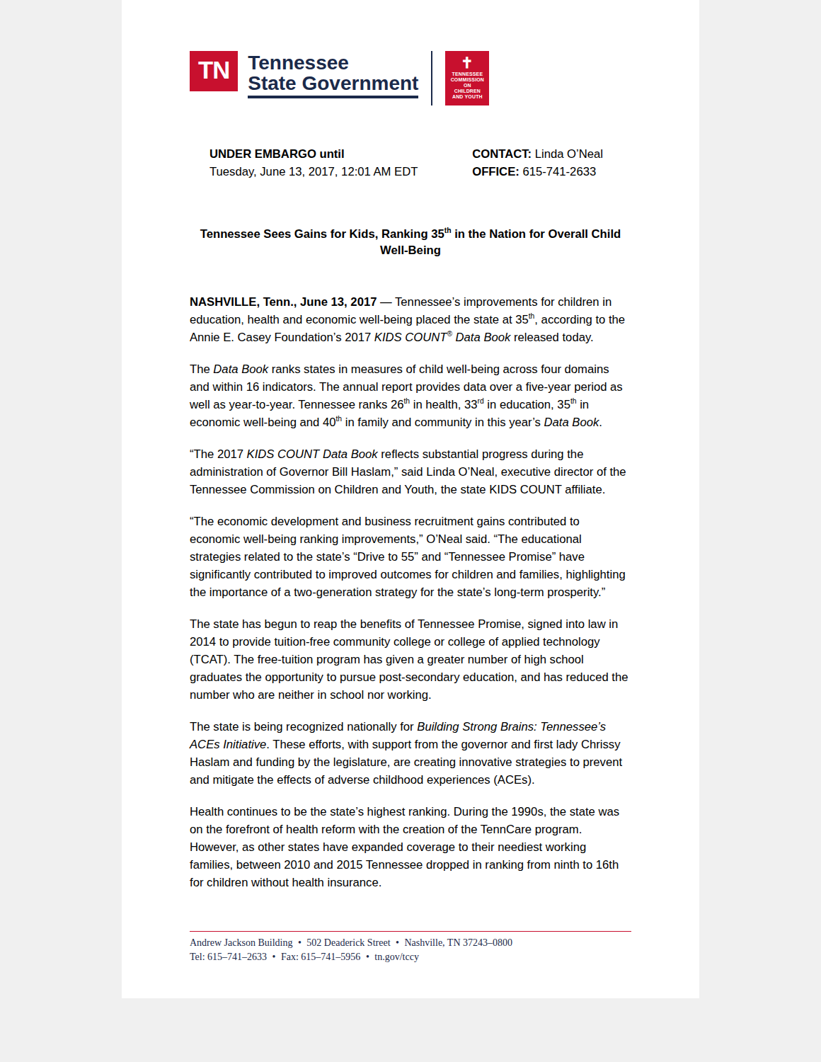TN
Tennessee State Government
✝ TENNESSEE
COMMISSION
ON CHILDREN
AND YOUTH
UNDER EMBARGO until
Tuesday, June 13, 2017, 12:01 AM EDT
CONTACT: Linda O’Neal
OFFICE: 615-741-2633
Tennessee Sees Gains for Kids, Ranking 35th in the Nation for Overall Child Well-Being
NASHVILLE, Tenn., June 13, 2017 — Tennessee’s improvements for children in education, health and economic well-being placed the state at 35th, according to the Annie E. Casey Foundation’s 2017 KIDS COUNT® Data Book released today.
The Data Book ranks states in measures of child well-being across four domains and within 16 indicators. The annual report provides data over a five-year period as well as year-to-year. Tennessee ranks 26th in health, 33rd in education, 35th in economic well-being and 40th in family and community in this year’s Data Book.
“The 2017 KIDS COUNT Data Book reflects substantial progress during the administration of Governor Bill Haslam,” said Linda O’Neal, executive director of the Tennessee Commission on Children and Youth, the state KIDS COUNT affiliate.
“The economic development and business recruitment gains contributed to economic well-being ranking improvements,” O’Neal said. “The educational strategies related to the state’s “Drive to 55” and “Tennessee Promise” have significantly contributed to improved outcomes for children and families, highlighting the importance of a two-generation strategy for the state’s long-term prosperity.”
The state has begun to reap the benefits of Tennessee Promise, signed into law in 2014 to provide tuition-free community college or college of applied technology (TCAT). The free-tuition program has given a greater number of high school graduates the opportunity to pursue post-secondary education, and has reduced the number who are neither in school nor working.
The state is being recognized nationally for Building Strong Brains: Tennessee’s ACEs Initiative. These efforts, with support from the governor and first lady Chrissy Haslam and funding by the legislature, are creating innovative strategies to prevent and mitigate the effects of adverse childhood experiences (ACEs).
Health continues to be the state’s highest ranking. During the 1990s, the state was on the forefront of health reform with the creation of the TennCare program. However, as other states have expanded coverage to their neediest working families, between 2010 and 2015 Tennessee dropped in ranking from ninth to 16th for children without health insurance.
Andrew Jackson Building • 502 Deaderick Street • Nashville, TN 37243–0800
Tel: 615–741–2633 • Fax: 615–741–5956 • tn.gov/tccy